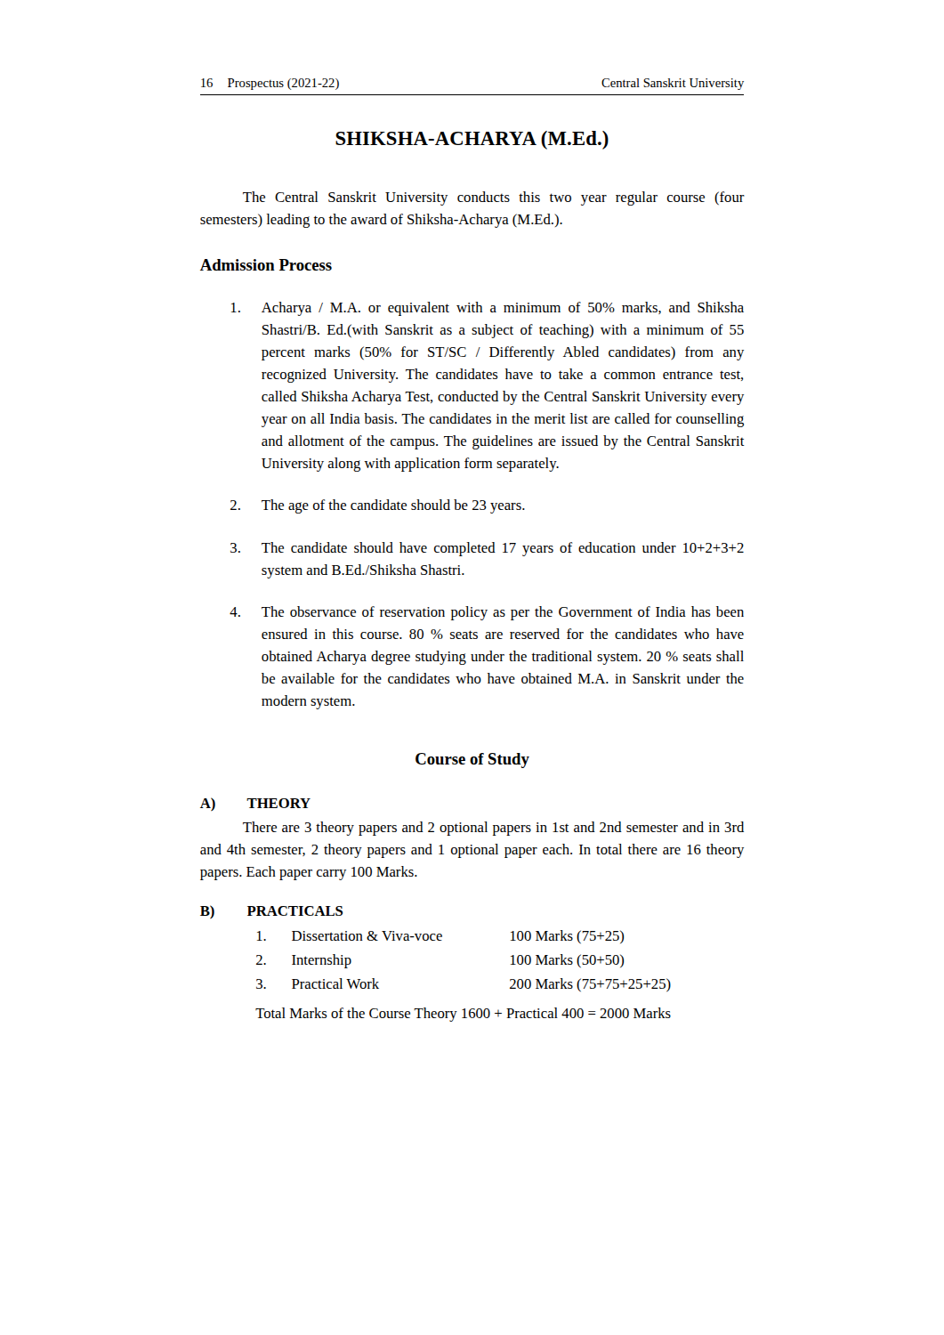16 Prospectus (2021-22)
Central Sanskrit University
SHIKSHA-ACHARYA (M.Ed.)
The Central Sanskrit University conducts this two year regular course (four semesters) leading to the award of Shiksha-Acharya (M.Ed.).
Admission Process
1. Acharya / M.A. or equivalent with a minimum of 50% marks, and Shiksha Shastri/B. Ed.(with Sanskrit as a subject of teaching) with a minimum of 55 percent marks (50% for ST/SC / Differently Abled candidates) from any recognized University. The candidates have to take a common entrance test, called Shiksha Acharya Test, conducted by the Central Sanskrit University every year on all India basis. The candidates in the merit list are called for counselling and allotment of the campus. The guidelines are issued by the Central Sanskrit University along with application form separately.
2. The age of the candidate should be 23 years.
3. The candidate should have completed 17 years of education under 10+2+3+2 system and B.Ed./Shiksha Shastri.
4. The observance of reservation policy as per the Government of India has been ensured in this course. 80 % seats are reserved for the candidates who have obtained Acharya degree studying under the traditional system. 20 % seats shall be available for the candidates who have obtained M.A. in Sanskrit under the modern system.
Course of Study
A) THEORY
There are 3 theory papers and 2 optional papers in 1st and 2nd semester and in 3rd and 4th semester, 2 theory papers and 1 optional paper each. In total there are 16 theory papers. Each paper carry 100 Marks.
B) PRACTICALS
| 1. | Dissertation & Viva-voce | 100 Marks (75+25) |
| 2. | Internship | 100 Marks (50+50) |
| 3. | Practical Work | 200 Marks (75+75+25+25) |
Total Marks of the Course Theory 1600 + Practical 400 = 2000 Marks